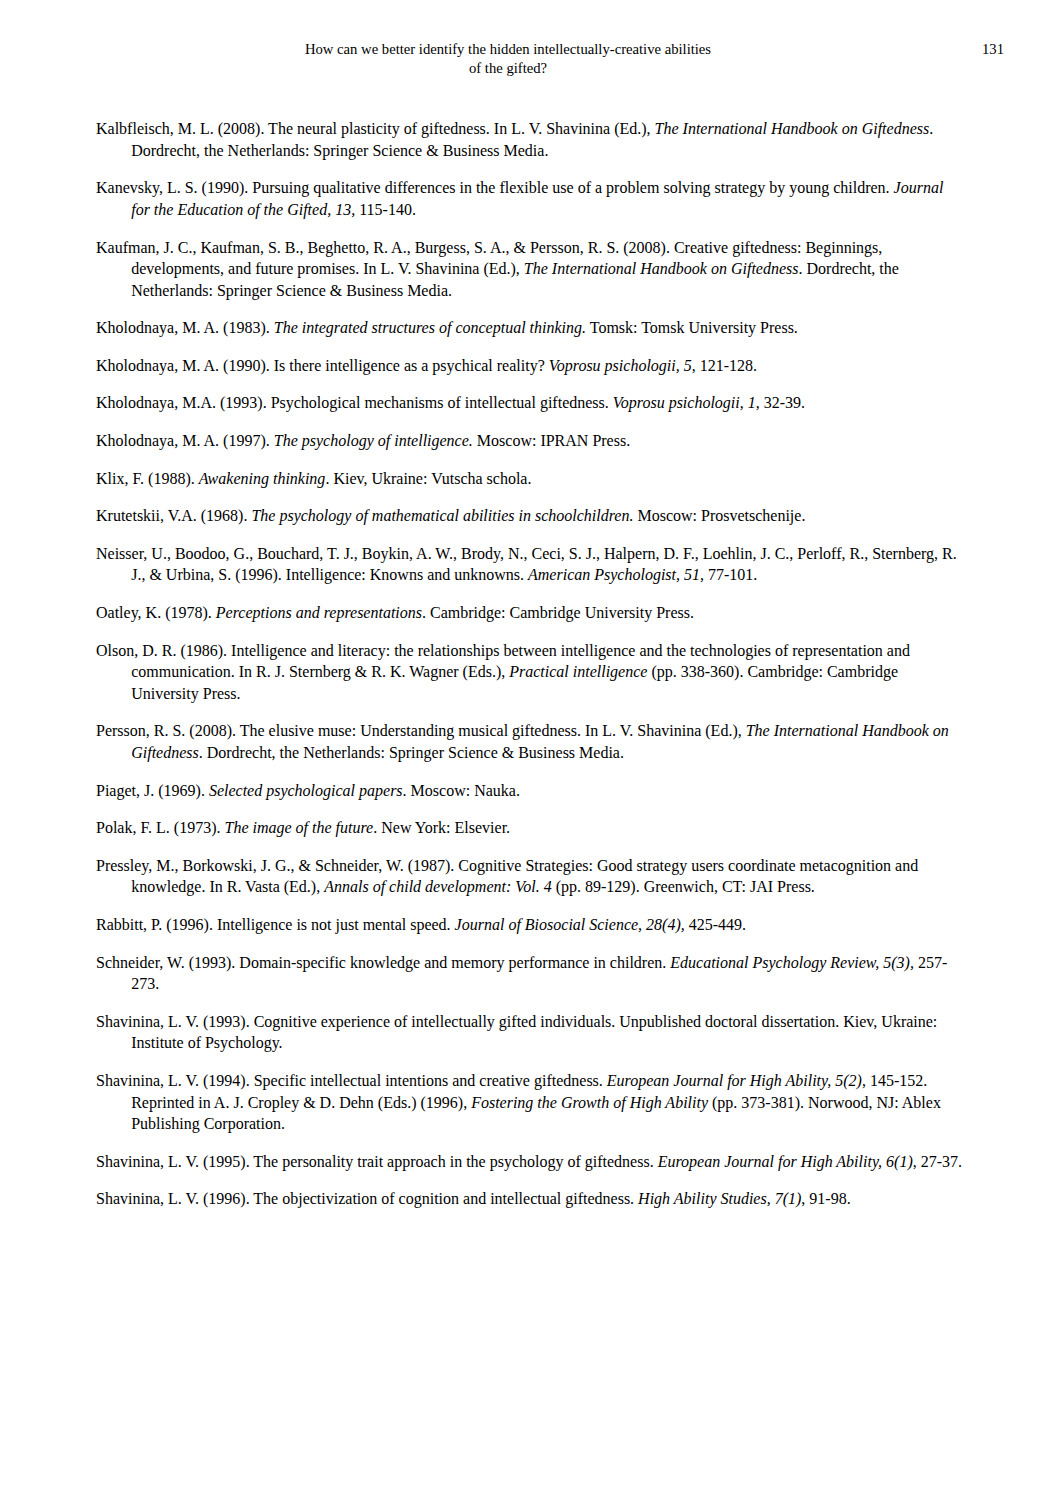How can we better identify the hidden intellectually-creative abilities
of the gifted?
131
Kalbfleisch, M. L. (2008). The neural plasticity of giftedness. In L. V. Shavinina (Ed.), The International Handbook on Giftedness. Dordrecht, the Netherlands: Springer Science & Business Media.
Kanevsky, L. S. (1990). Pursuing qualitative differences in the flexible use of a problem solving strategy by young children. Journal for the Education of the Gifted, 13, 115-140.
Kaufman, J. C., Kaufman, S. B., Beghetto, R. A., Burgess, S. A., & Persson, R. S. (2008). Creative giftedness: Beginnings, developments, and future promises. In L. V. Shavinina (Ed.), The International Handbook on Giftedness. Dordrecht, the Netherlands: Springer Science & Business Media.
Kholodnaya, M. A. (1983). The integrated structures of conceptual thinking. Tomsk: Tomsk University Press.
Kholodnaya, M. A. (1990). Is there intelligence as a psychical reality? Voprosu psichologii, 5, 121-128.
Kholodnaya, M.A. (1993). Psychological mechanisms of intellectual giftedness. Voprosu psichologii, 1, 32-39.
Kholodnaya, M. A. (1997). The psychology of intelligence. Moscow: IPRAN Press.
Klix, F. (1988). Awakening thinking. Kiev, Ukraine: Vutscha schola.
Krutetskii, V.A. (1968). The psychology of mathematical abilities in schoolchildren. Moscow: Prosvetschenije.
Neisser, U., Boodoo, G., Bouchard, T. J., Boykin, A. W., Brody, N., Ceci, S. J., Halpern, D. F., Loehlin, J. C., Perloff, R., Sternberg, R. J., & Urbina, S. (1996). Intelligence: Knowns and unknowns. American Psychologist, 51, 77-101.
Oatley, K. (1978). Perceptions and representations. Cambridge: Cambridge University Press.
Olson, D. R. (1986). Intelligence and literacy: the relationships between intelligence and the technologies of representation and communication. In R. J. Sternberg & R. K. Wagner (Eds.), Practical intelligence (pp. 338-360). Cambridge: Cambridge University Press.
Persson, R. S. (2008). The elusive muse: Understanding musical giftedness. In L. V. Shavinina (Ed.), The International Handbook on Giftedness. Dordrecht, the Netherlands: Springer Science & Business Media.
Piaget, J. (1969). Selected psychological papers. Moscow: Nauka.
Polak, F. L. (1973). The image of the future. New York: Elsevier.
Pressley, M., Borkowski, J. G., & Schneider, W. (1987). Cognitive Strategies: Good strategy users coordinate metacognition and knowledge. In R. Vasta (Ed.), Annals of child development: Vol. 4 (pp. 89-129). Greenwich, CT: JAI Press.
Rabbitt, P. (1996). Intelligence is not just mental speed. Journal of Biosocial Science, 28(4), 425-449.
Schneider, W. (1993). Domain-specific knowledge and memory performance in children. Educational Psychology Review, 5(3), 257-273.
Shavinina, L. V. (1993). Cognitive experience of intellectually gifted individuals. Unpublished doctoral dissertation. Kiev, Ukraine: Institute of Psychology.
Shavinina, L. V. (1994). Specific intellectual intentions and creative giftedness. European Journal for High Ability, 5(2), 145-152. Reprinted in A. J. Cropley & D. Dehn (Eds.) (1996), Fostering the Growth of High Ability (pp. 373-381). Norwood, NJ: Ablex Publishing Corporation.
Shavinina, L. V. (1995). The personality trait approach in the psychology of giftedness. European Journal for High Ability, 6(1), 27-37.
Shavinina, L. V. (1996). The objectivization of cognition and intellectual giftedness. High Ability Studies, 7(1), 91-98.